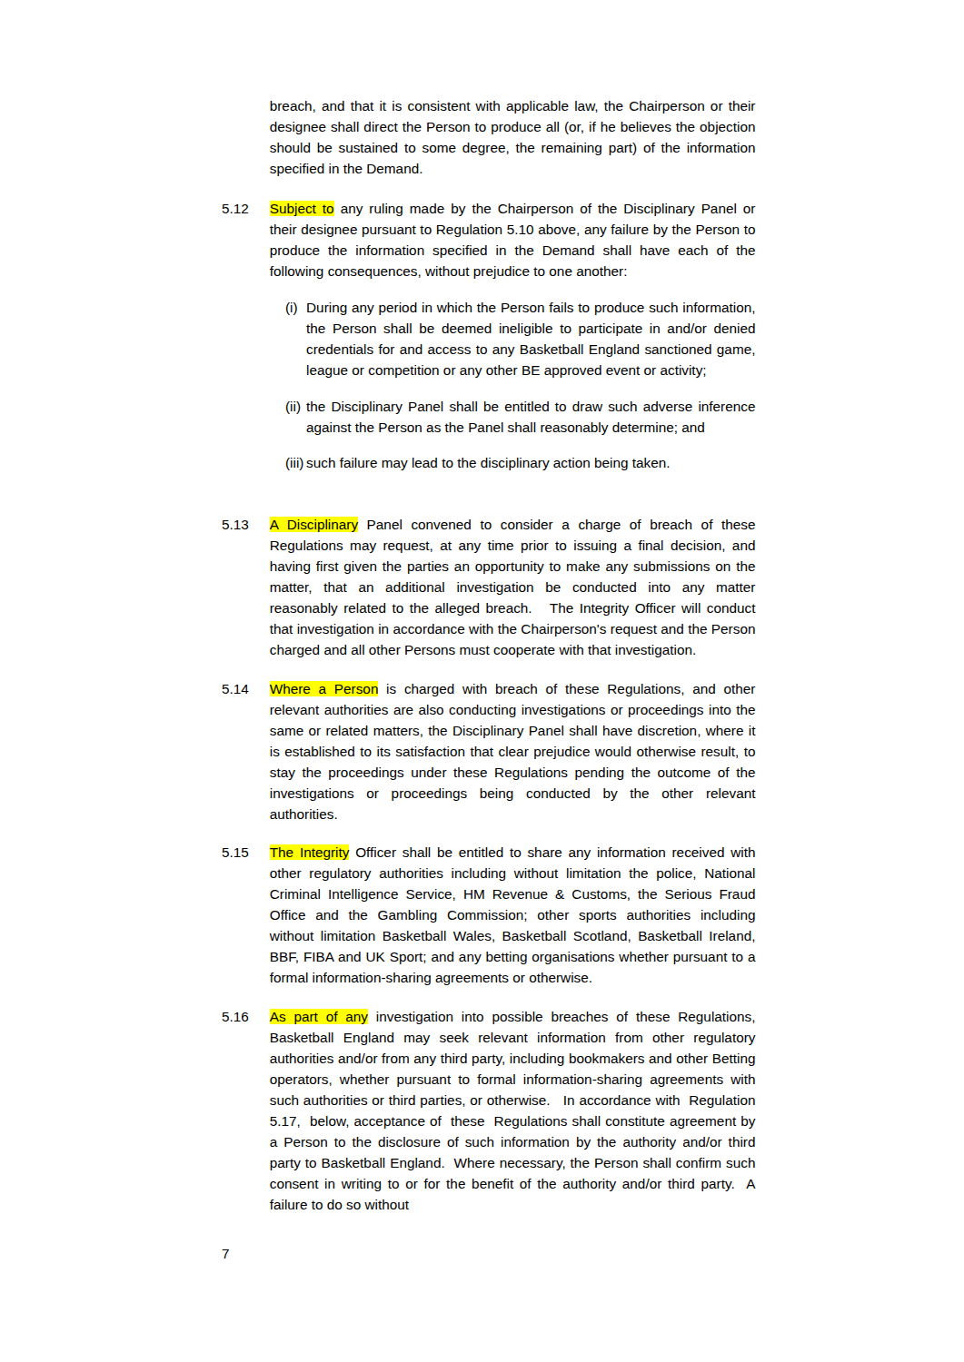breach, and that it is consistent with applicable law, the Chairperson or their designee shall direct the Person to produce all (or, if he believes the objection should be sustained to some degree, the remaining part) of the information specified in the Demand.
5.12
Subject to any ruling made by the Chairperson of the Disciplinary Panel or their designee pursuant to Regulation 5.10 above, any failure by the Person to produce the information specified in the Demand shall have each of the following consequences, without prejudice to one another:
(i)
During any period in which the Person fails to produce such information, the Person shall be deemed ineligible to participate in and/or denied credentials for and access to any Basketball England sanctioned game, league or competition or any other BE approved event or activity;
(ii)
the Disciplinary Panel shall be entitled to draw such adverse inference against the Person as the Panel shall reasonably determine; and
(iii)
such failure may lead to the disciplinary action being taken.
5.13
A Disciplinary Panel convened to consider a charge of breach of these Regulations may request, at any time prior to issuing a final decision, and having first given the parties an opportunity to make any submissions on the matter, that an additional investigation be conducted into any matter reasonably related to the alleged breach. The Integrity Officer will conduct that investigation in accordance with the Chairperson's request and the Person charged and all other Persons must cooperate with that investigation.
5.14
Where a Person is charged with breach of these Regulations, and other relevant authorities are also conducting investigations or proceedings into the same or related matters, the Disciplinary Panel shall have discretion, where it is established to its satisfaction that clear prejudice would otherwise result, to stay the proceedings under these Regulations pending the outcome of the investigations or proceedings being conducted by the other relevant authorities.
5.15
The Integrity Officer shall be entitled to share any information received with other regulatory authorities including without limitation the police, National Criminal Intelligence Service, HM Revenue & Customs, the Serious Fraud Office and the Gambling Commission; other sports authorities including without limitation Basketball Wales, Basketball Scotland, Basketball Ireland, BBF, FIBA and UK Sport; and any betting organisations whether pursuant to a formal information-sharing agreements or otherwise.
5.16
As part of any investigation into possible breaches of these Regulations, Basketball England may seek relevant information from other regulatory authorities and/or from any third party, including bookmakers and other Betting operators, whether pursuant to formal information-sharing agreements with such authorities or third parties, or otherwise. In accordance with Regulation 5.17, below, acceptance of these Regulations shall constitute agreement by a Person to the disclosure of such information by the authority and/or third party to Basketball England. Where necessary, the Person shall confirm such consent in writing to or for the benefit of the authority and/or third party. A failure to do so without
7